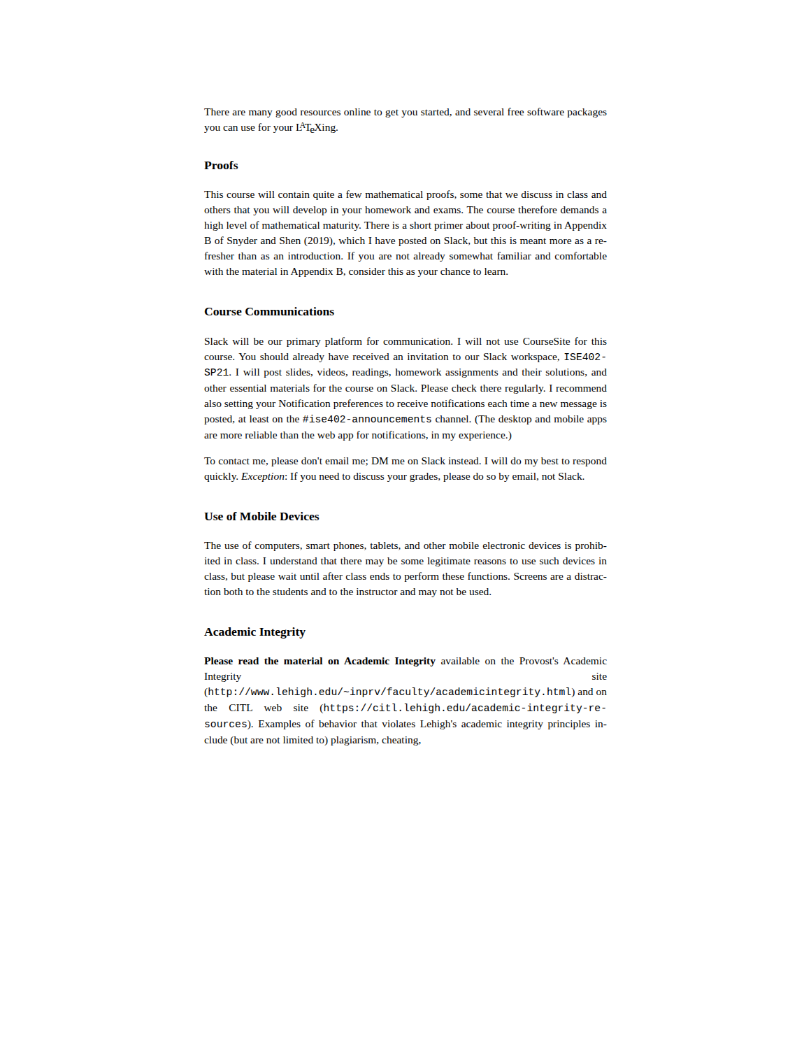There are many good resources online to get you started, and several free software packages you can use for your La Te Xing.
Proofs
This course will contain quite a few mathematical proofs, some that we discuss in class and others that you will develop in your homework and exams. The course therefore demands a high level of mathematical maturity. There is a short primer about proof-writing in Appendix B of Snyder and Shen (2019), which I have posted on Slack, but this is meant more as a refresher than as an introduction. If you are not already somewhat familiar and comfortable with the material in Appendix B, consider this as your chance to learn.
Course Communications
Slack will be our primary platform for communication. I will not use CourseSite for this course. You should already have received an invitation to our Slack workspace, ISE402-SP21. I will post slides, videos, readings, homework assignments and their solutions, and other essential materials for the course on Slack. Please check there regularly. I recommend also setting your Notification preferences to receive notifications each time a new message is posted, at least on the #ise402-announcements channel. (The desktop and mobile apps are more reliable than the web app for notifications, in my experience.)
To contact me, please don't email me; DM me on Slack instead. I will do my best to respond quickly. Exception: If you need to discuss your grades, please do so by email, not Slack.
Use of Mobile Devices
The use of computers, smart phones, tablets, and other mobile electronic devices is prohibited in class. I understand that there may be some legitimate reasons to use such devices in class, but please wait until after class ends to perform these functions. Screens are a distraction both to the students and to the instructor and may not be used.
Academic Integrity
Please read the material on Academic Integrity available on the Provost's Academic Integrity site (http://www.lehigh.edu/~inprv/faculty/academicintegrity.html) and on the CITL web site (https://citl.lehigh.edu/academic-integrity-resources). Examples of behavior that violates Lehigh's academic integrity principles include (but are not limited to) plagiarism, cheating,